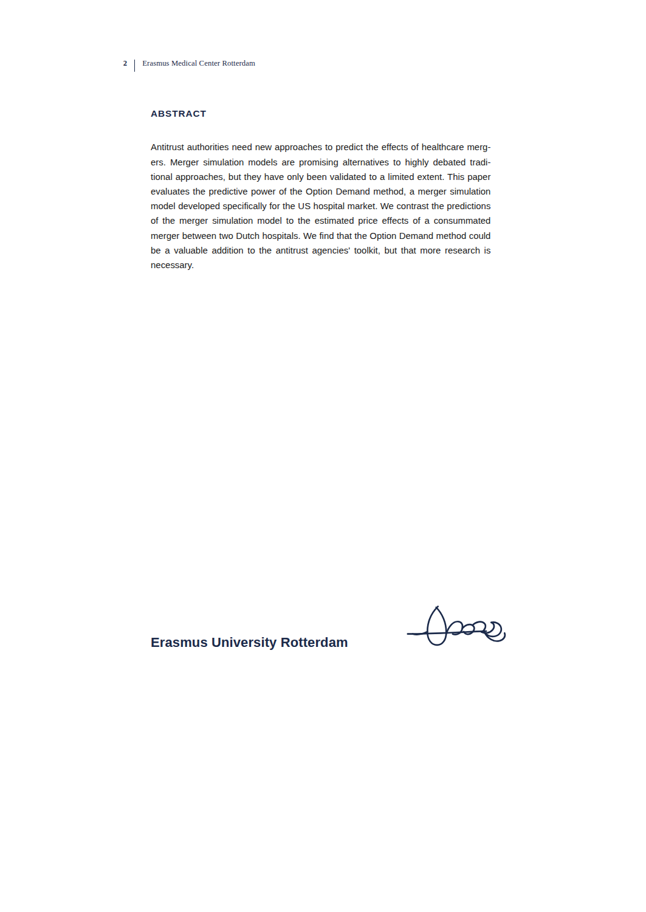2 Erasmus Medical Center Rotterdam
ABSTRACT
Antitrust authorities need new approaches to predict the effects of healthcare mergers. Merger simulation models are promising alternatives to highly debated traditional approaches, but they have only been validated to a limited extent. This paper evaluates the predictive power of the Option Demand method, a merger simulation model developed specifically for the US hospital market. We contrast the predictions of the merger simulation model to the estimated price effects of a consummated merger between two Dutch hospitals. We find that the Option Demand method could be a valuable addition to the antitrust agencies' toolkit, but that more research is necessary.
Erasmus University Rotterdam